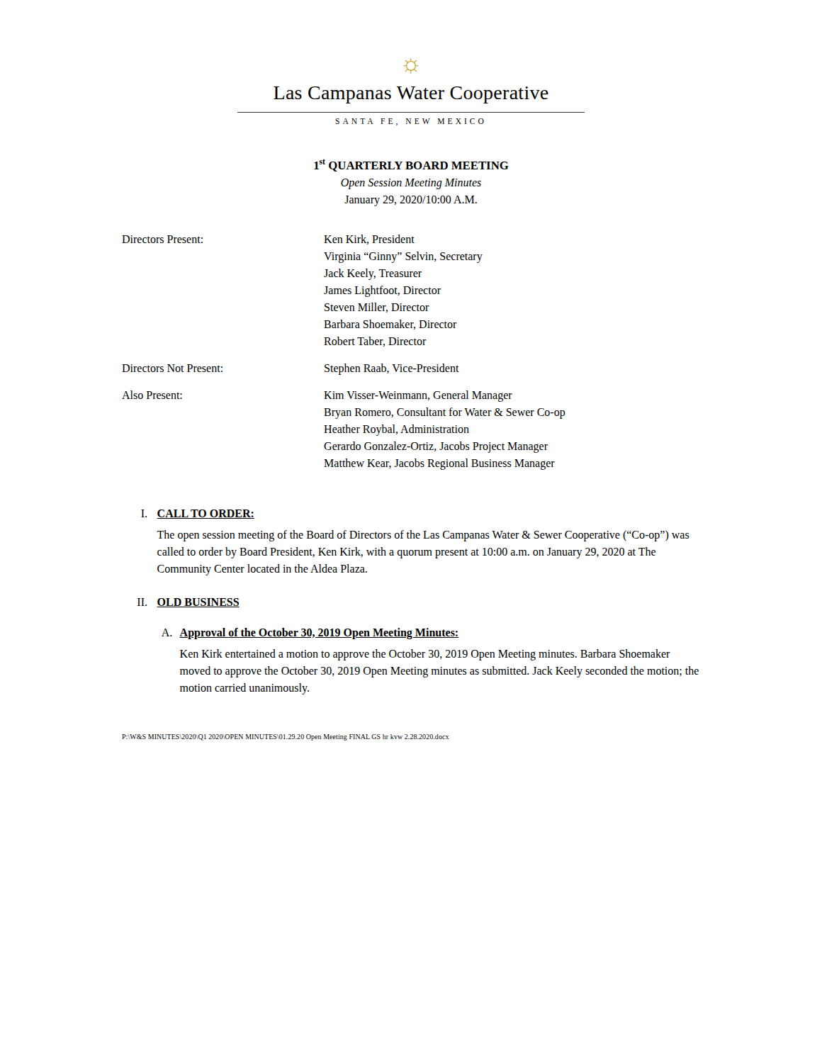☼
Las Campanas Water Cooperative
Santa Fe, New Mexico
1st QUARTERLY BOARD MEETING
Open Session Meeting Minutes
January 29, 2020/10:00 A.M.
| Directors Present: | Ken Kirk, President Virginia “Ginny” Selvin, Secretary Jack Keely, Treasurer James Lightfoot, Director Steven Miller, Director Barbara Shoemaker, Director Robert Taber, Director |
| Directors Not Present: | Stephen Raab, Vice-President |
| Also Present: | Kim Visser-Weinmann, General Manager Bryan Romero, Consultant for Water & Sewer Co-op Heather Roybal, Administration Gerardo Gonzalez-Ortiz, Jacobs Project Manager Matthew Kear, Jacobs Regional Business Manager |
CALL TO ORDER:
The open session meeting of the Board of Directors of the Las Campanas Water & Sewer Cooperative (“Co-op”) was called to order by Board President, Ken Kirk, with a quorum present at 10:00 a.m. on January 29, 2020 at The Community Center located in the Aldea Plaza.
OLD BUSINESS
Approval of the October 30, 2019 Open Meeting Minutes:
Ken Kirk entertained a motion to approve the October 30, 2019 Open Meeting minutes. Barbara Shoemaker moved to approve the October 30, 2019 Open Meeting minutes as submitted. Jack Keely seconded the motion; the motion carried unanimously.
P:\W&S MINUTES\2020\Q1 2020\OPEN MINUTES\01.29.20 Open Meeting FINAL GS hr kvw 2.28.2020.docx